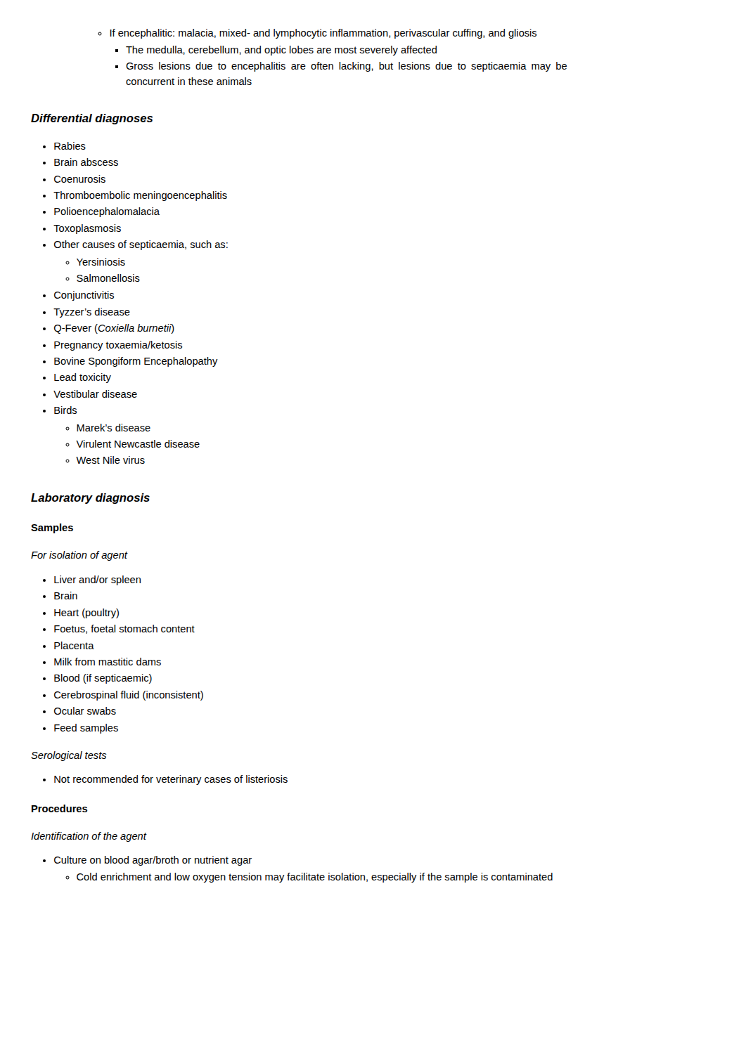If encephalitic: malacia, mixed- and lymphocytic inflammation, perivascular cuffing, and gliosis
The medulla, cerebellum, and optic lobes are most severely affected
Gross lesions due to encephalitis are often lacking, but lesions due to septicaemia may be concurrent in these animals
Differential diagnoses
Rabies
Brain abscess
Coenurosis
Thromboembolic meningoencephalitis
Polioencephalomalacia
Toxoplasmosis
Other causes of septicaemia, such as:
Yersiniosis
Salmonellosis
Conjunctivitis
Tyzzer’s disease
Q-Fever (Coxiella burnetii)
Pregnancy toxaemia/ketosis
Bovine Spongiform Encephalopathy
Lead toxicity
Vestibular disease
Birds
Marek’s disease
Virulent Newcastle disease
West Nile virus
Laboratory diagnosis
Samples
For isolation of agent
Liver and/or spleen
Brain
Heart (poultry)
Foetus, foetal stomach content
Placenta
Milk from mastitic dams
Blood (if septicaemic)
Cerebrospinal fluid (inconsistent)
Ocular swabs
Feed samples
Serological tests
Not recommended for veterinary cases of listeriosis
Procedures
Identification of the agent
Culture on blood agar/broth or nutrient agar
Cold enrichment and low oxygen tension may facilitate isolation, especially if the sample is contaminated